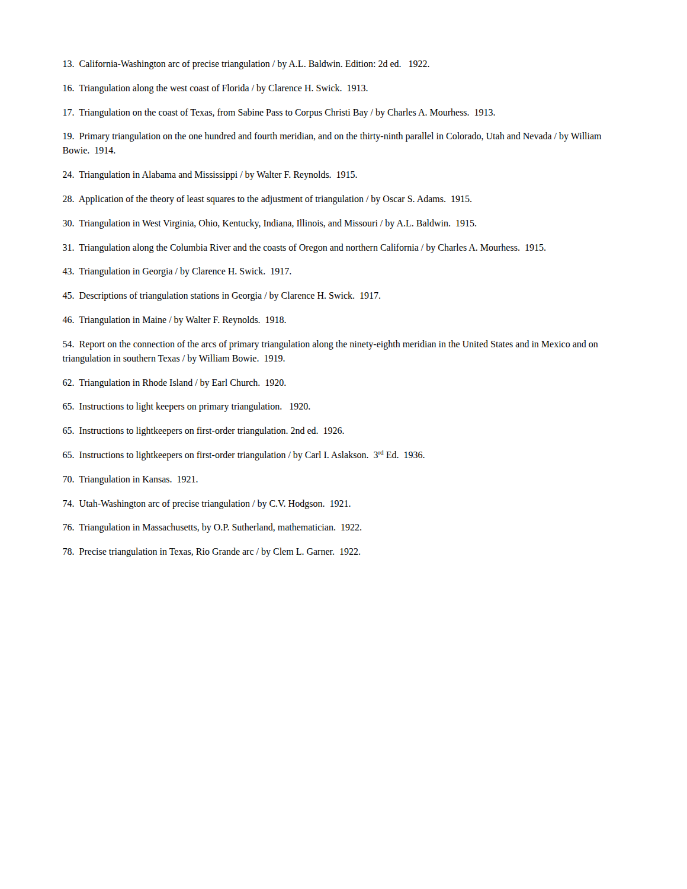13. California-Washington arc of precise triangulation / by A.L. Baldwin. Edition: 2d ed. 1922.
16. Triangulation along the west coast of Florida / by Clarence H. Swick. 1913.
17. Triangulation on the coast of Texas, from Sabine Pass to Corpus Christi Bay / by Charles A. Mourhess. 1913.
19. Primary triangulation on the one hundred and fourth meridian, and on the thirty-ninth parallel in Colorado, Utah and Nevada / by William Bowie. 1914.
24. Triangulation in Alabama and Mississippi / by Walter F. Reynolds. 1915.
28. Application of the theory of least squares to the adjustment of triangulation / by Oscar S. Adams. 1915.
30. Triangulation in West Virginia, Ohio, Kentucky, Indiana, Illinois, and Missouri / by A.L. Baldwin. 1915.
31. Triangulation along the Columbia River and the coasts of Oregon and northern California / by Charles A. Mourhess. 1915.
43. Triangulation in Georgia / by Clarence H. Swick. 1917.
45. Descriptions of triangulation stations in Georgia / by Clarence H. Swick. 1917.
46. Triangulation in Maine / by Walter F. Reynolds. 1918.
54. Report on the connection of the arcs of primary triangulation along the ninety-eighth meridian in the United States and in Mexico and on triangulation in southern Texas / by William Bowie. 1919.
62. Triangulation in Rhode Island / by Earl Church. 1920.
65. Instructions to light keepers on primary triangulation. 1920.
65. Instructions to lightkeepers on first-order triangulation. 2nd ed. 1926.
65. Instructions to lightkeepers on first-order triangulation / by Carl I. Aslakson. 3rd Ed. 1936.
70. Triangulation in Kansas. 1921.
74. Utah-Washington arc of precise triangulation / by C.V. Hodgson. 1921.
76. Triangulation in Massachusetts, by O.P. Sutherland, mathematician. 1922.
78. Precise triangulation in Texas, Rio Grande arc / by Clem L. Garner. 1922.